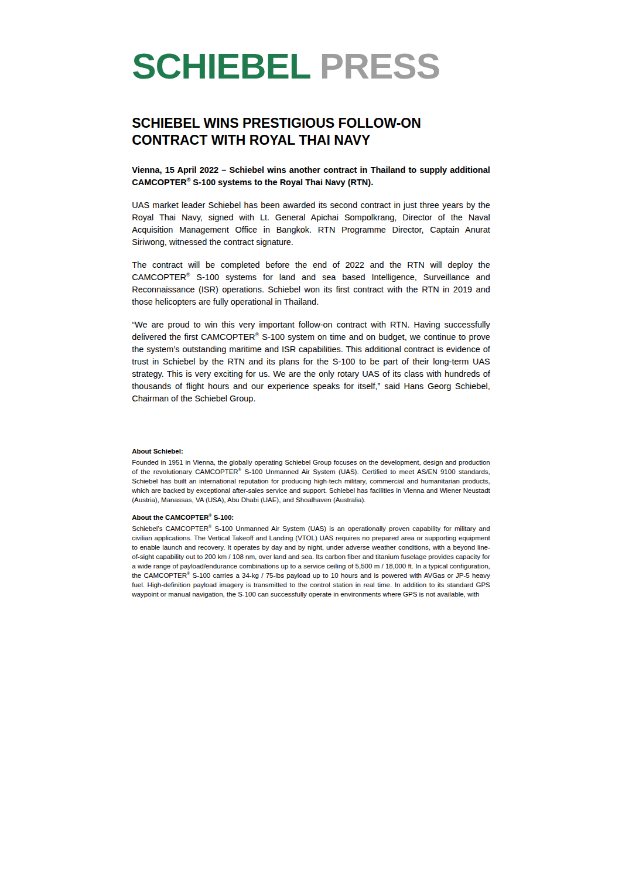SCHIEBEL PRESS
Schiebel wins prestigious follow-on contract with Royal Thai Navy
Vienna, 15 April 2022 – Schiebel wins another contract in Thailand to supply additional CAMCOPTER® S-100 systems to the Royal Thai Navy (RTN).
UAS market leader Schiebel has been awarded its second contract in just three years by the Royal Thai Navy, signed with Lt. General Apichai Sompolkrang, Director of the Naval Acquisition Management Office in Bangkok. RTN Programme Director, Captain Anurat Siriwong, witnessed the contract signature.
The contract will be completed before the end of 2022 and the RTN will deploy the CAMCOPTER® S-100 systems for land and sea based Intelligence, Surveillance and Reconnaissance (ISR) operations. Schiebel won its first contract with the RTN in 2019 and those helicopters are fully operational in Thailand.
“We are proud to win this very important follow-on contract with RTN. Having successfully delivered the first CAMCOPTER® S-100 system on time and on budget, we continue to prove the system’s outstanding maritime and ISR capabilities. This additional contract is evidence of trust in Schiebel by the RTN and its plans for the S-100 to be part of their long-term UAS strategy. This is very exciting for us. We are the only rotary UAS of its class with hundreds of thousands of flight hours and our experience speaks for itself,” said Hans Georg Schiebel, Chairman of the Schiebel Group.
About Schiebel:
Founded in 1951 in Vienna, the globally operating Schiebel Group focuses on the development, design and production of the revolutionary CAMCOPTER® S-100 Unmanned Air System (UAS). Certified to meet AS/EN 9100 standards, Schiebel has built an international reputation for producing high-tech military, commercial and humanitarian products, which are backed by exceptional after-sales service and support. Schiebel has facilities in Vienna and Wiener Neustadt (Austria), Manassas, VA (USA), Abu Dhabi (UAE), and Shoalhaven (Australia).
About the CAMCOPTER® S-100:
Schiebel’s CAMCOPTER® S-100 Unmanned Air System (UAS) is an operationally proven capability for military and civilian applications. The Vertical Takeoff and Landing (VTOL) UAS requires no prepared area or supporting equipment to enable launch and recovery. It operates by day and by night, under adverse weather conditions, with a beyond line-of-sight capability out to 200 km / 108 nm, over land and sea. Its carbon fiber and titanium fuselage provides capacity for a wide range of payload/endurance combinations up to a service ceiling of 5,500 m / 18,000 ft. In a typical configuration, the CAMCOPTER® S-100 carries a 34-kg / 75-lbs payload up to 10 hours and is powered with AVGas or JP-5 heavy fuel. High-definition payload imagery is transmitted to the control station in real time. In addition to its standard GPS waypoint or manual navigation, the S-100 can successfully operate in environments where GPS is not available, with